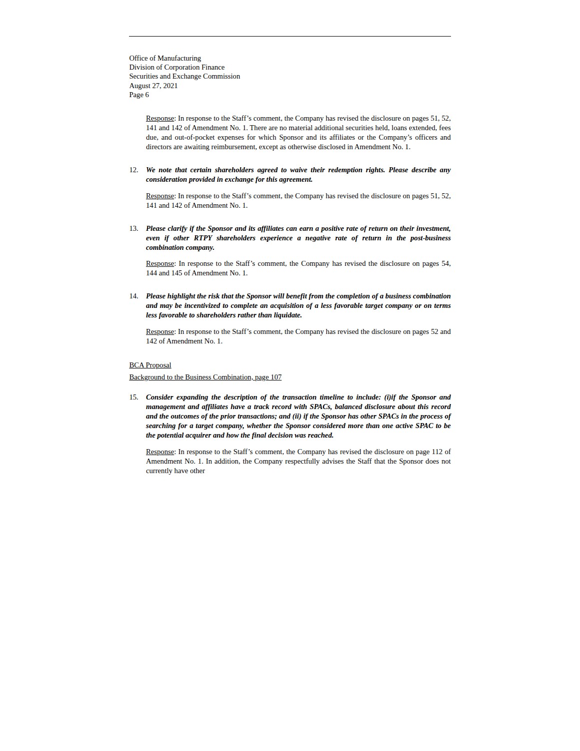Office of Manufacturing
Division of Corporation Finance
Securities and Exchange Commission
August 27, 2021
Page 6
Response: In response to the Staff’s comment, the Company has revised the disclosure on pages 51, 52, 141 and 142 of Amendment No. 1. There are no material additional securities held, loans extended, fees due, and out-of-pocket expenses for which Sponsor and its affiliates or the Company’s officers and directors are awaiting reimbursement, except as otherwise disclosed in Amendment No. 1.
12.
We note that certain shareholders agreed to waive their redemption rights. Please describe any consideration provided in exchange for this agreement.
Response: In response to the Staff’s comment, the Company has revised the disclosure on pages 51, 52, 141 and 142 of Amendment No. 1.
13.
Please clarify if the Sponsor and its affiliates can earn a positive rate of return on their investment, even if other RTPY shareholders experience a negative rate of return in the post-business combination company.
Response: In response to the Staff’s comment, the Company has revised the disclosure on pages 54, 144 and 145 of Amendment No. 1.
14.
Please highlight the risk that the Sponsor will benefit from the completion of a business combination and may be incentivized to complete an acquisition of a less favorable target company or on terms less favorable to shareholders rather than liquidate.
Response: In response to the Staff’s comment, the Company has revised the disclosure on pages 52 and 142 of Amendment No. 1.
BCA Proposal
Background to the Business Combination, page 107
15.
Consider expanding the description of the transaction timeline to include: (i)if the Sponsor and management and affiliates have a track record with SPACs, balanced disclosure about this record and the outcomes of the prior transactions; and (ii) if the Sponsor has other SPACs in the process of searching for a target company, whether the Sponsor considered more than one active SPAC to be the potential acquirer and how the final decision was reached.
Response: In response to the Staff’s comment, the Company has revised the disclosure on page 112 of Amendment No. 1. In addition, the Company respectfully advises the Staff that the Sponsor does not currently have other